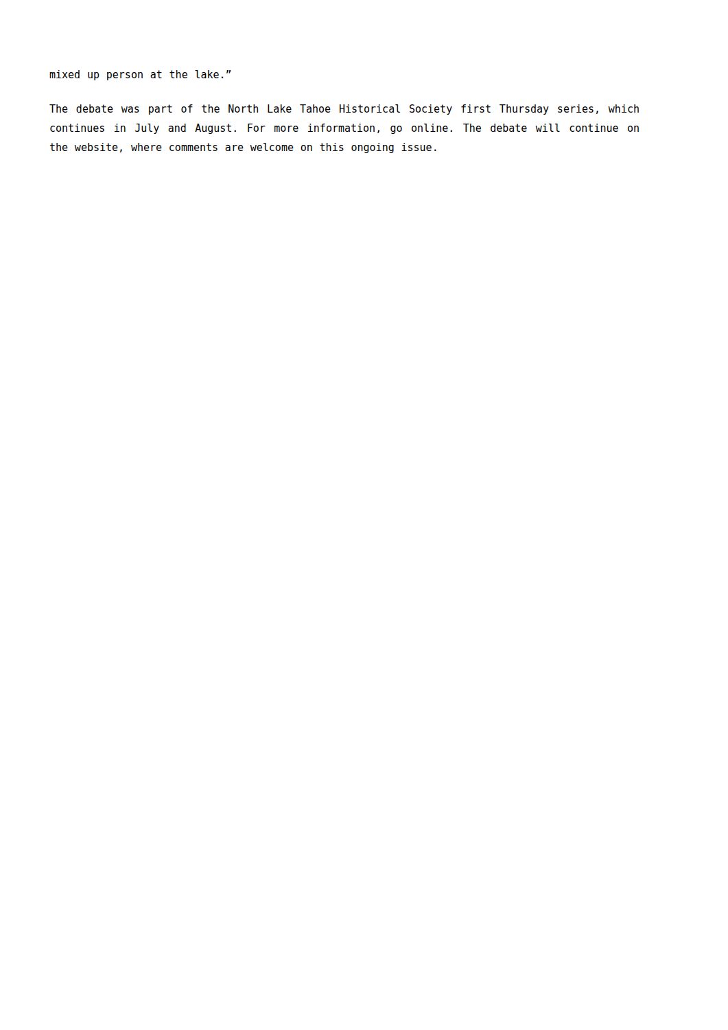mixed up person at the lake.”
The debate was part of the North Lake Tahoe Historical Society first Thursday series, which continues in July and August. For more information, go online. The debate will continue on the website, where comments are welcome on this ongoing issue.